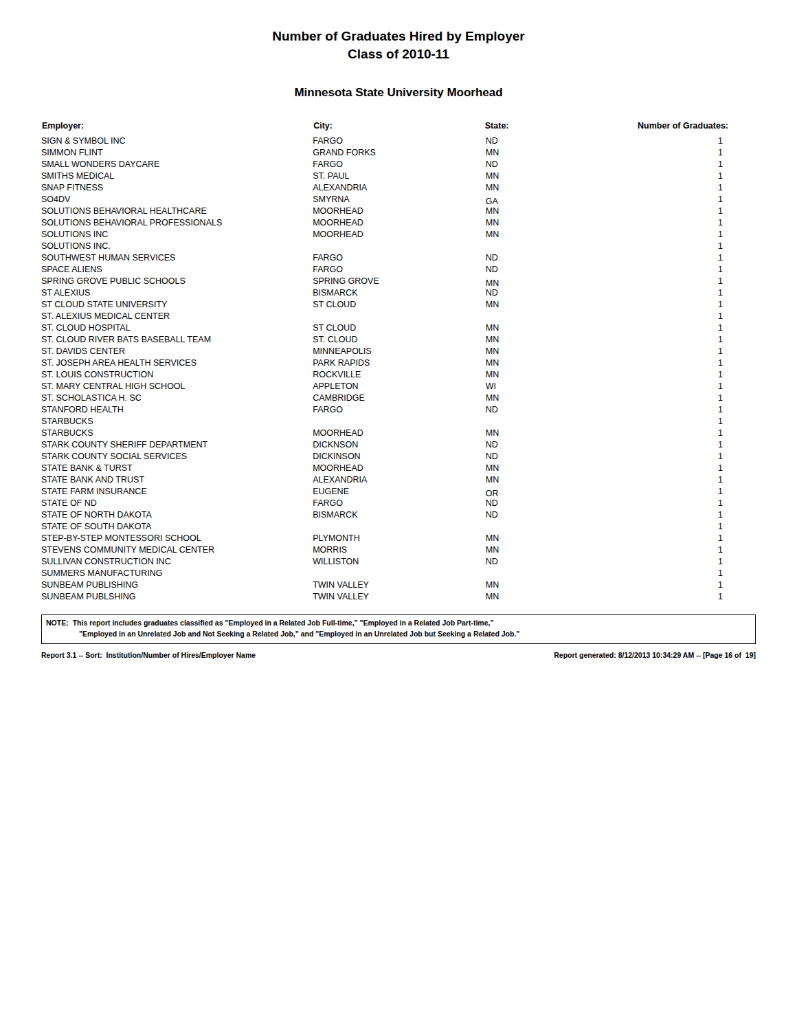Number of Graduates Hired by Employer
Class of 2010-11
Minnesota State University Moorhead
| Employer: | City: | State: | Number of Graduates: |
| --- | --- | --- | --- |
| SIGN & SYMBOL INC | FARGO | ND | 1 |
| SIMMON FLINT | GRAND FORKS | MN | 1 |
| SMALL WONDERS DAYCARE | FARGO | ND | 1 |
| SMITHS MEDICAL | ST. PAUL | MN | 1 |
| SNAP FITNESS | ALEXANDRIA | MN | 1 |
| SO4DV | SMYRNA | GA | 1 |
| SOLUTIONS BEHAVIORAL HEALTHCARE | MOORHEAD | MN | 1 |
| SOLUTIONS BEHAVIORAL PROFESSIONALS | MOORHEAD | MN | 1 |
| SOLUTIONS INC | MOORHEAD | MN | 1 |
| SOLUTIONS INC. | | | 1 |
| SOUTHWEST HUMAN SERVICES | FARGO | ND | 1 |
| SPACE ALIENS | FARGO | ND | 1 |
| SPRING GROVE PUBLIC SCHOOLS | SPRING GROVE | MN | 1 |
| ST ALEXIUS | BISMARCK | ND | 1 |
| ST CLOUD STATE UNIVERSITY | ST CLOUD | MN | 1 |
| ST. ALEXIUS MEDICAL CENTER | | | 1 |
| ST. CLOUD HOSPITAL | ST CLOUD | MN | 1 |
| ST. CLOUD RIVER BATS BASEBALL TEAM | ST. CLOUD | MN | 1 |
| ST. DAVIDS CENTER | MINNEAPOLIS | MN | 1 |
| ST. JOSEPH AREA HEALTH SERVICES | PARK RAPIDS | MN | 1 |
| ST. LOUIS CONSTRUCTION | ROCKVILLE | MN | 1 |
| ST. MARY CENTRAL HIGH SCHOOL | APPLETON | WI | 1 |
| ST. SCHOLASTICA H. SC | CAMBRIDGE | MN | 1 |
| STANFORD HEALTH | FARGO | ND | 1 |
| STARBUCKS | | | 1 |
| STARBUCKS | MOORHEAD | MN | 1 |
| STARK COUNTY SHERIFF DEPARTMENT | DICKNSON | ND | 1 |
| STARK COUNTY SOCIAL SERVICES | DICKINSON | ND | 1 |
| STATE BANK & TURST | MOORHEAD | MN | 1 |
| STATE BANK AND TRUST | ALEXANDRIA | MN | 1 |
| STATE FARM INSURANCE | EUGENE | OR | 1 |
| STATE OF ND | FARGO | ND | 1 |
| STATE OF NORTH DAKOTA | BISMARCK | ND | 1 |
| STATE OF SOUTH DAKOTA | | | 1 |
| STEP-BY-STEP MONTESSORI SCHOOL | PLYMONTH | MN | 1 |
| STEVENS COMMUNITY MEDICAL CENTER | MORRIS | MN | 1 |
| SULLIVAN CONSTRUCTION INC | WILLISTON | ND | 1 |
| SUMMERS MANUFACTURING | | | 1 |
| SUNBEAM PUBLISHING | TWIN VALLEY | MN | 1 |
| SUNBEAM PUBLSHING | TWIN VALLEY | MN | 1 |
NOTE: This report includes graduates classified as "Employed in a Related Job Full-time," "Employed in a Related Job Part-time," "Employed in an Unrelated Job and Not Seeking a Related Job," and "Employed in an Unrelated Job but Seeking a Related Job."
Report 3.1 -- Sort: Institution/Number of Hires/Employer Name Report generated: 8/12/2013 10:34:29 AM -- [Page 16 of 19]